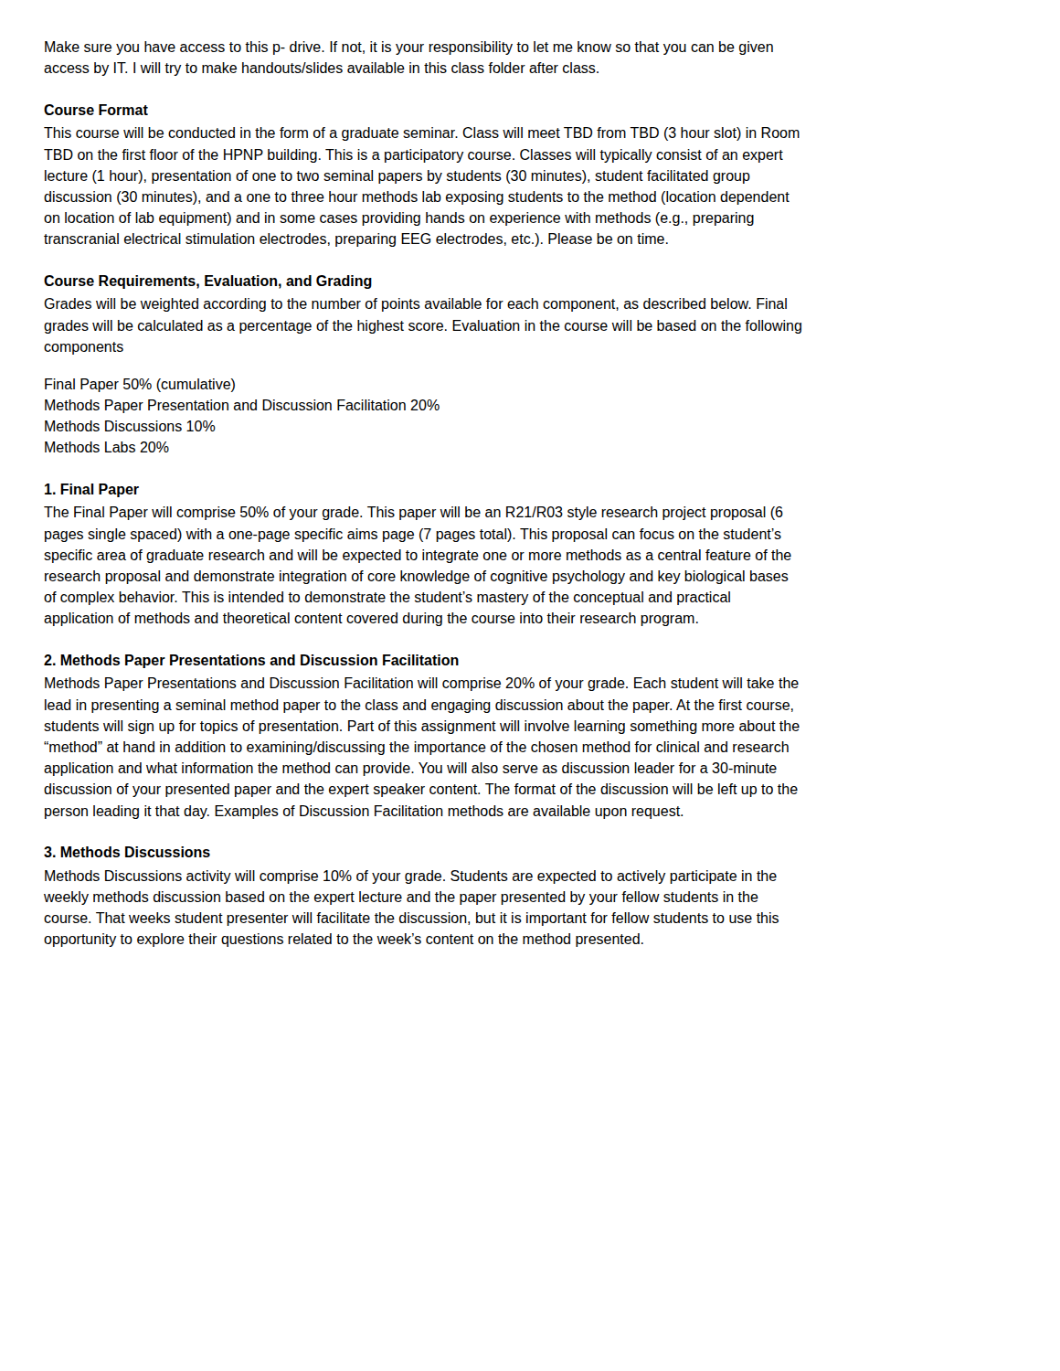Make sure you have access to this p- drive. If not, it is your responsibility to let me know so that you can be given access by IT. I will try to make handouts/slides available in this class folder after class.
Course Format
This course will be conducted in the form of a graduate seminar. Class will meet TBD from TBD (3 hour slot) in Room TBD on the first floor of the HPNP building. This is a participatory course. Classes will typically consist of an expert lecture (1 hour), presentation of one to two seminal papers by students (30 minutes), student facilitated group discussion (30 minutes), and a one to three hour methods lab exposing students to the method (location dependent on location of lab equipment) and in some cases providing hands on experience with methods (e.g., preparing transcranial electrical stimulation electrodes, preparing EEG electrodes, etc.). Please be on time.
Course Requirements, Evaluation, and Grading
Grades will be weighted according to the number of points available for each component, as described below. Final grades will be calculated as a percentage of the highest score. Evaluation in the course will be based on the following components
Final Paper 50% (cumulative)
Methods Paper Presentation and Discussion Facilitation 20%
Methods Discussions 10%
Methods Labs 20%
1. Final Paper
The Final Paper will comprise 50% of your grade. This paper will be an R21/R03 style research project proposal (6 pages single spaced) with a one-page specific aims page (7 pages total). This proposal can focus on the student’s specific area of graduate research and will be expected to integrate one or more methods as a central feature of the research proposal and demonstrate integration of core knowledge of cognitive psychology and key biological bases of complex behavior. This is intended to demonstrate the student’s mastery of the conceptual and practical application of methods and theoretical content covered during the course into their research program.
2. Methods Paper Presentations and Discussion Facilitation
Methods Paper Presentations and Discussion Facilitation will comprise 20% of your grade. Each student will take the lead in presenting a seminal method paper to the class and engaging discussion about the paper. At the first course, students will sign up for topics of presentation. Part of this assignment will involve learning something more about the “method” at hand in addition to examining/discussing the importance of the chosen method for clinical and research application and what information the method can provide. You will also serve as discussion leader for a 30-minute discussion of your presented paper and the expert speaker content. The format of the discussion will be left up to the person leading it that day. Examples of Discussion Facilitation methods are available upon request.
3. Methods Discussions
Methods Discussions activity will comprise 10% of your grade. Students are expected to actively participate in the weekly methods discussion based on the expert lecture and the paper presented by your fellow students in the course. That weeks student presenter will facilitate the discussion, but it is important for fellow students to use this opportunity to explore their questions related to the week’s content on the method presented.